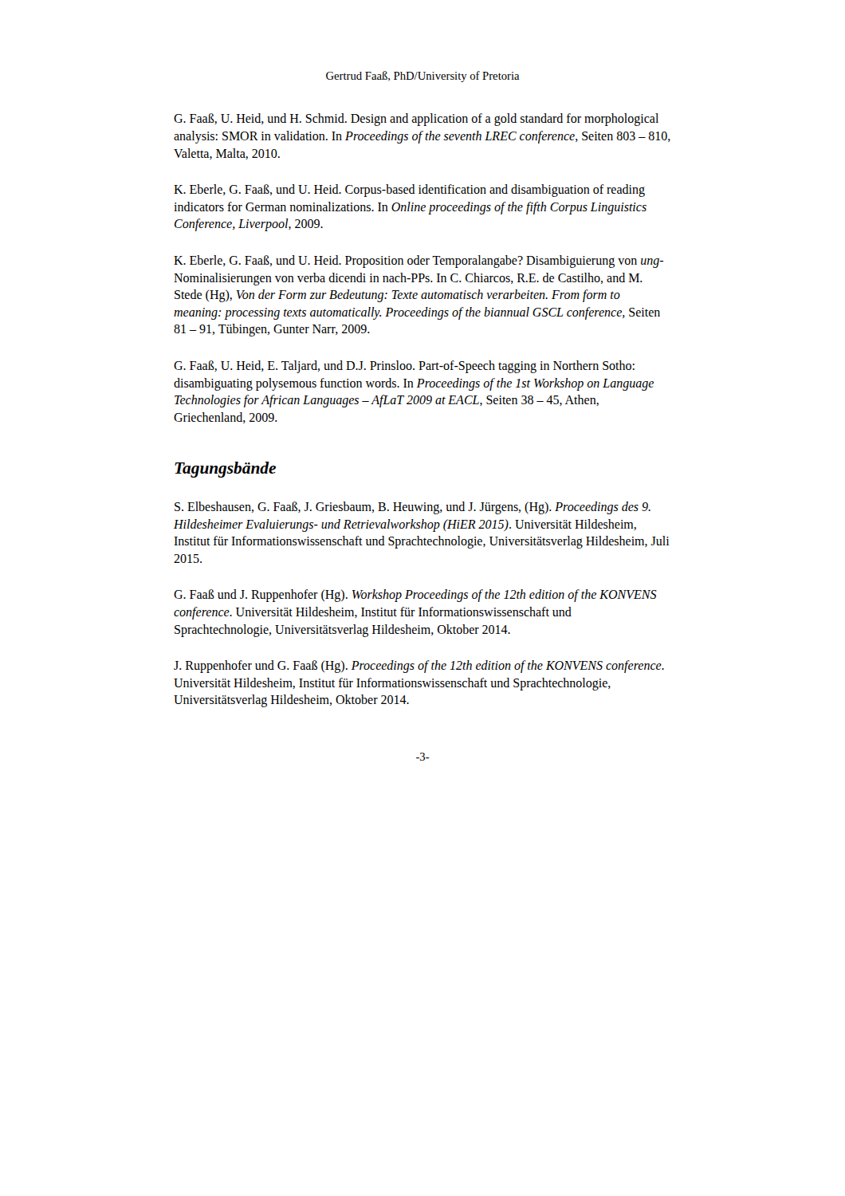Gertrud Faaß, PhD/University of Pretoria
G. Faaß, U. Heid, und H. Schmid. Design and application of a gold standard for morphological analysis: SMOR in validation. In Proceedings of the seventh LREC conference, Seiten 803 – 810, Valetta, Malta, 2010.
K. Eberle, G. Faaß, und U. Heid. Corpus-based identification and disambiguation of reading indicators for German nominalizations. In Online proceedings of the fifth Corpus Linguistics Conference, Liverpool, 2009.
K. Eberle, G. Faaß, und U. Heid. Proposition oder Temporalangabe? Disambiguierung von ung-Nominalisierungen von verba dicendi in nach-PPs. In C. Chiarcos, R.E. de Castilho, and M. Stede (Hg), Von der Form zur Bedeutung: Texte automatisch verarbeiten. From form to meaning: processing texts automatically. Proceedings of the biannual GSCL conference, Seiten 81 – 91, Tübingen, Gunter Narr, 2009.
G. Faaß, U. Heid, E. Taljard, und D.J. Prinsloo. Part-of-Speech tagging in Northern Sotho: disambiguating polysemous function words. In Proceedings of the 1st Workshop on Language Technologies for African Languages – AfLaT 2009 at EACL, Seiten 38 – 45, Athen, Griechenland, 2009.
Tagungsbände
S. Elbeshausen, G. Faaß, J. Griesbaum, B. Heuwing, und J. Jürgens, (Hg). Proceedings des 9. Hildesheimer Evaluierungs- und Retrievalworkshop (HiER 2015). Universität Hildesheim, Institut für Informationswissenschaft und Sprachtechnologie, Universitätsverlag Hildesheim, Juli 2015.
G. Faaß und J. Ruppenhofer (Hg). Workshop Proceedings of the 12th edition of the KONVENS conference. Universität Hildesheim, Institut für Informationswissenschaft und Sprachtechnologie, Universitätsverlag Hildesheim, Oktober 2014.
J. Ruppenhofer und G. Faaß (Hg). Proceedings of the 12th edition of the KONVENS conference. Universität Hildesheim, Institut für Informationswissenschaft und Sprachtechnologie, Universitätsverlag Hildesheim, Oktober 2014.
-3-